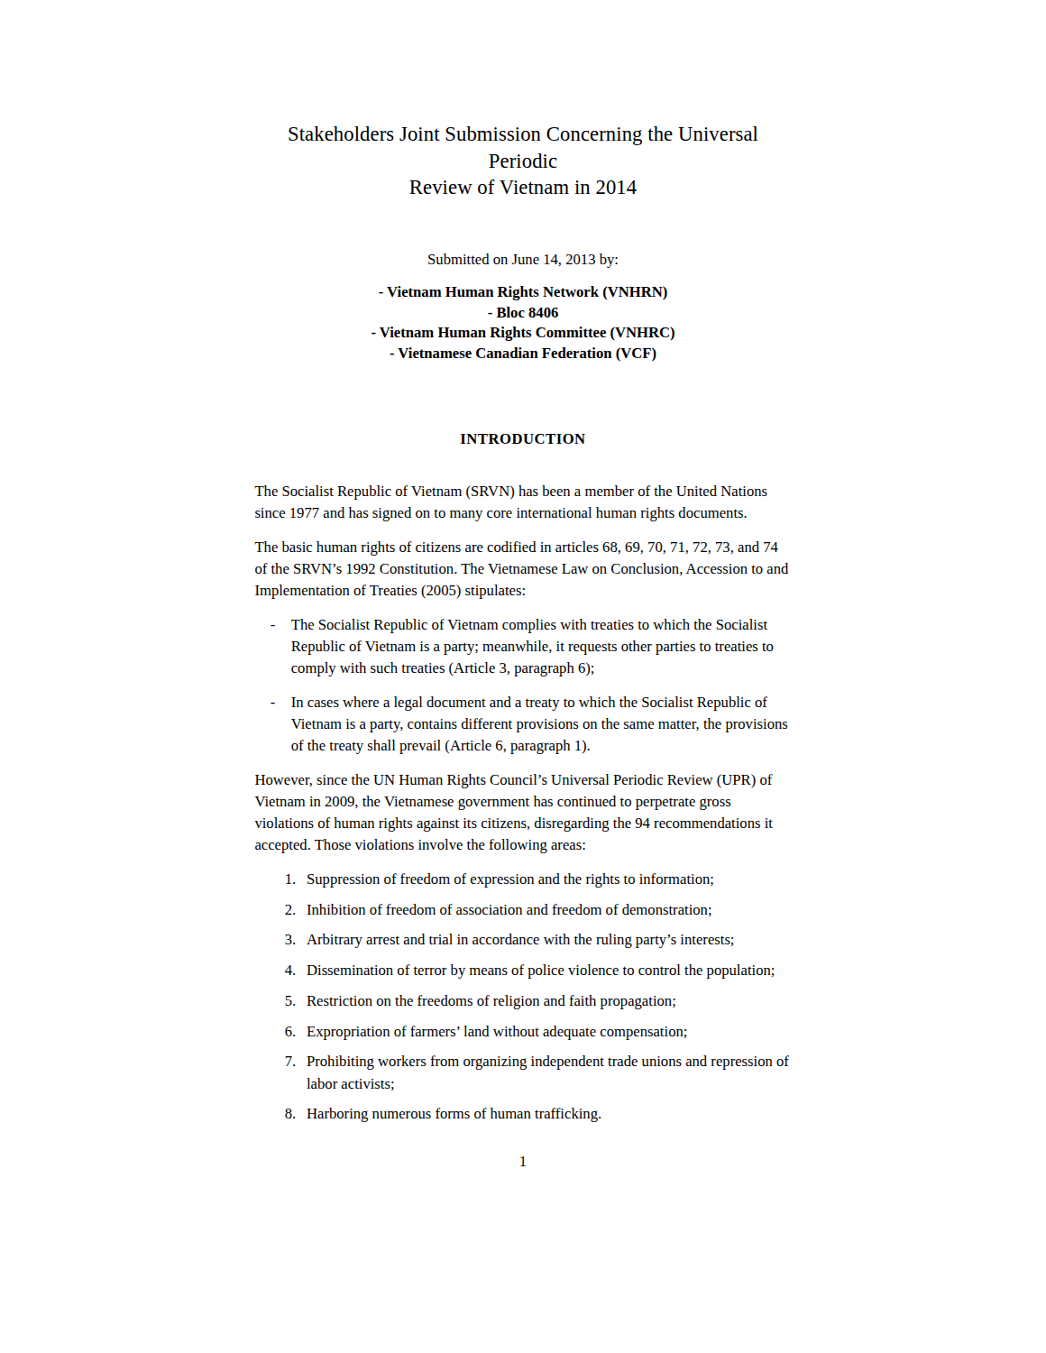Stakeholders Joint Submission Concerning the Universal Periodic
Review of Vietnam in 2014
Submitted on June 14, 2013 by:
- Vietnam Human Rights Network (VNHRN)
- Bloc 8406
- Vietnam Human Rights Committee (VNHRC)
- Vietnamese Canadian Federation (VCF)
INTRODUCTION
The Socialist Republic of Vietnam (SRVN) has been a member of the United Nations since 1977 and has signed on to many core international human rights documents.
The basic human rights of citizens are codified in articles 68, 69, 70, 71, 72, 73, and 74 of the SRVN’s 1992 Constitution. The Vietnamese Law on Conclusion, Accession to and Implementation of Treaties (2005) stipulates:
The Socialist Republic of Vietnam complies with treaties to which the Socialist Republic of Vietnam is a party; meanwhile, it requests other parties to treaties to comply with such treaties (Article 3, paragraph 6);
In cases where a legal document and a treaty to which the Socialist Republic of Vietnam is a party, contains different provisions on the same matter, the provisions of the treaty shall prevail (Article 6, paragraph 1).
However, since the UN Human Rights Council’s Universal Periodic Review (UPR) of Vietnam in 2009, the Vietnamese government has continued to perpetrate gross violations of human rights against its citizens, disregarding the 94 recommendations it accepted. Those violations involve the following areas:
Suppression of freedom of expression and the rights to information;
Inhibition of freedom of association and freedom of demonstration;
Arbitrary arrest and trial in accordance with the ruling party’s interests;
Dissemination of terror by means of police violence to control the population;
Restriction on the freedoms of religion and faith propagation;
Expropriation of farmers’ land without adequate compensation;
Prohibiting workers from organizing independent trade unions and repression of labor activists;
Harboring numerous forms of human trafficking.
1